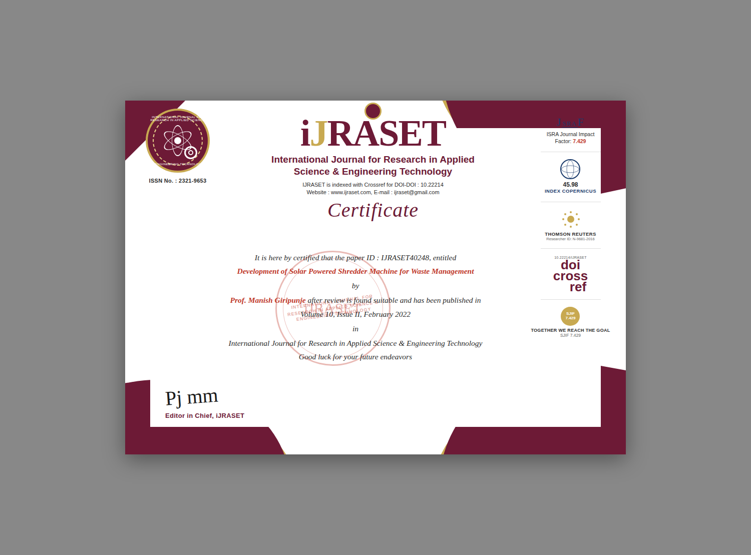International Journal for Research in Applied Science
& Engineering Technology
ISSN No. : 2321-9653
iJRASET
International Journal for Research in Applied
Science & Engineering Technology
IJRASET is indexed with Crossref for DOI-DOI : 10.22214
Website : www.ijraset.com, E-mail : ijraset@gmail.com
Certificate
International Journal for Research in Applied Science & Engineering Technology
iJRASET
It is here by certified that the paper ID : IJRASET40248, entitled
Development of Solar Powered Shredder Machine for Waste Management by Prof. Manish Giripunje after review is found suitable and has been published in
Volume 10, Issue II, February 2022 in International Journal for Research in Applied Science & Engineering Technology
Good luck for your future endeavors
Pj mm
Editor in Chief, iJRASET
JSRAF
ISRA Journal Impact
Factor: 7.429
45.98
INDEX COPERNICUS
THOMSON REUTERS
Researcher ID: N-9681-2016
10.22214/IJRASET
doi
cross
ref
SJIF
7.429
TOGETHER WE REACH THE GOAL
SJIF 7.429